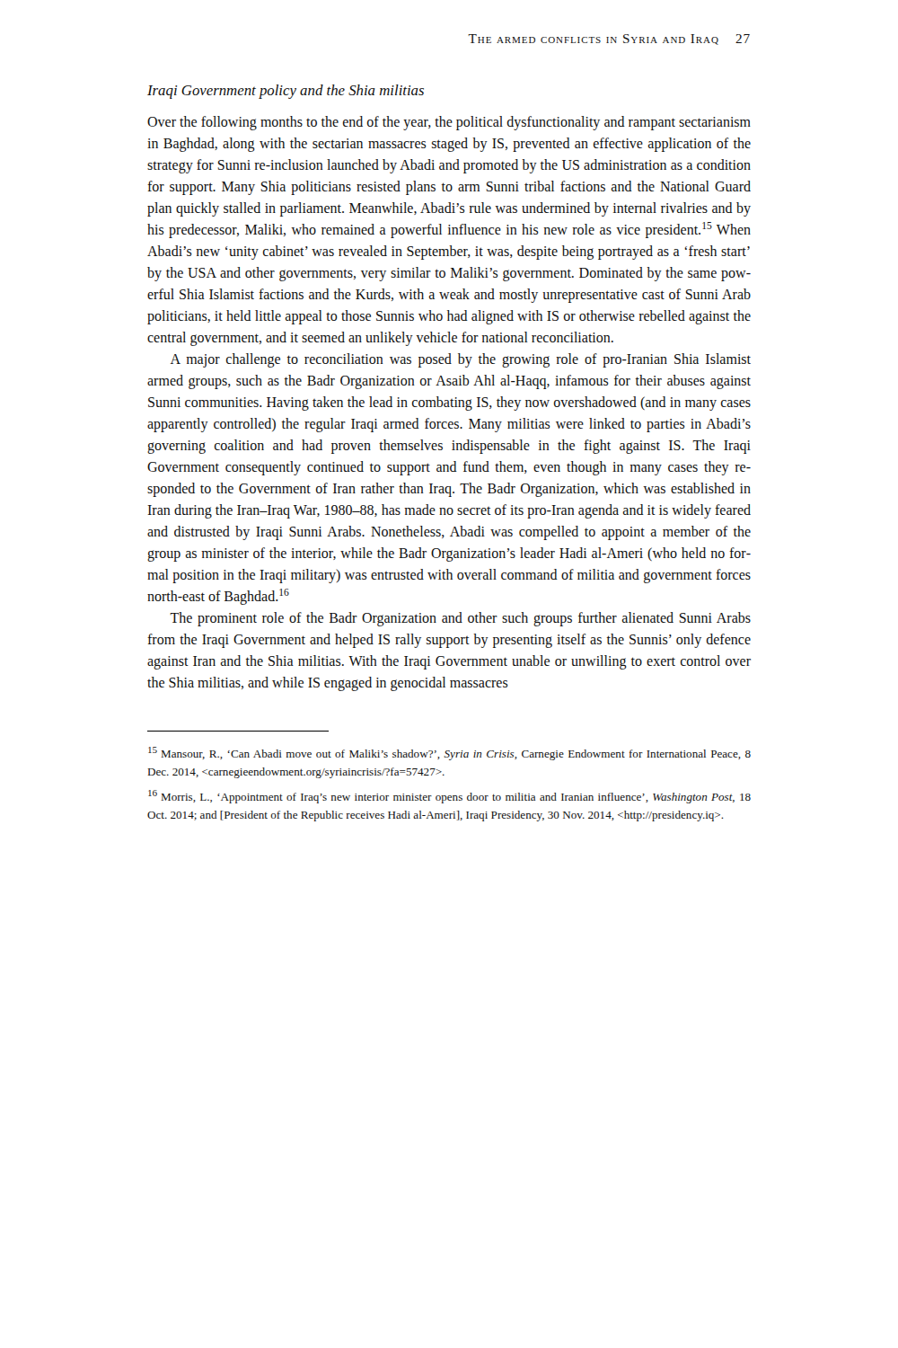The armed conflicts in Syria and Iraq 27
Iraqi Government policy and the Shia militias
Over the following months to the end of the year, the political dysfunctionality and rampant sectarianism in Baghdad, along with the sectarian massacres staged by IS, prevented an effective application of the strategy for Sunni re-inclusion launched by Abadi and promoted by the US administration as a condition for support. Many Shia politicians resisted plans to arm Sunni tribal factions and the National Guard plan quickly stalled in parliament. Meanwhile, Abadi’s rule was undermined by internal rivalries and by his predecessor, Maliki, who remained a powerful influence in his new role as vice president.15 When Abadi’s new ‘unity cabinet’ was revealed in September, it was, despite being portrayed as a ‘fresh start’ by the USA and other governments, very similar to Maliki’s government. Dominated by the same powerful Shia Islamist factions and the Kurds, with a weak and mostly unrepresentative cast of Sunni Arab politicians, it held little appeal to those Sunnis who had aligned with IS or otherwise rebelled against the central government, and it seemed an unlikely vehicle for national reconciliation.
A major challenge to reconciliation was posed by the growing role of pro-Iranian Shia Islamist armed groups, such as the Badr Organization or Asaib Ahl al-Haqq, infamous for their abuses against Sunni communities. Having taken the lead in combating IS, they now overshadowed (and in many cases apparently controlled) the regular Iraqi armed forces. Many militias were linked to parties in Abadi’s governing coalition and had proven themselves indispensable in the fight against IS. The Iraqi Government consequently continued to support and fund them, even though in many cases they responded to the Government of Iran rather than Iraq. The Badr Organization, which was established in Iran during the Iran–Iraq War, 1980–88, has made no secret of its pro-Iran agenda and it is widely feared and distrusted by Iraqi Sunni Arabs. Nonetheless, Abadi was compelled to appoint a member of the group as minister of the interior, while the Badr Organization’s leader Hadi al-Ameri (who held no formal position in the Iraqi military) was entrusted with overall command of militia and government forces north-east of Baghdad.16
The prominent role of the Badr Organization and other such groups further alienated Sunni Arabs from the Iraqi Government and helped IS rally support by presenting itself as the Sunnis’ only defence against Iran and the Shia militias. With the Iraqi Government unable or unwilling to exert control over the Shia militias, and while IS engaged in genocidal massacres
15 Mansour, R., ‘Can Abadi move out of Maliki’s shadow?’, Syria in Crisis, Carnegie Endowment for International Peace, 8 Dec. 2014, <carnegieendowment.org/syriaincrisis/?fa=57427>.
16 Morris, L., ‘Appointment of Iraq’s new interior minister opens door to militia and Iranian influence’, Washington Post, 18 Oct. 2014; and [President of the Republic receives Hadi al-Ameri], Iraqi Presidency, 30 Nov. 2014, <http://presidency.iq>.